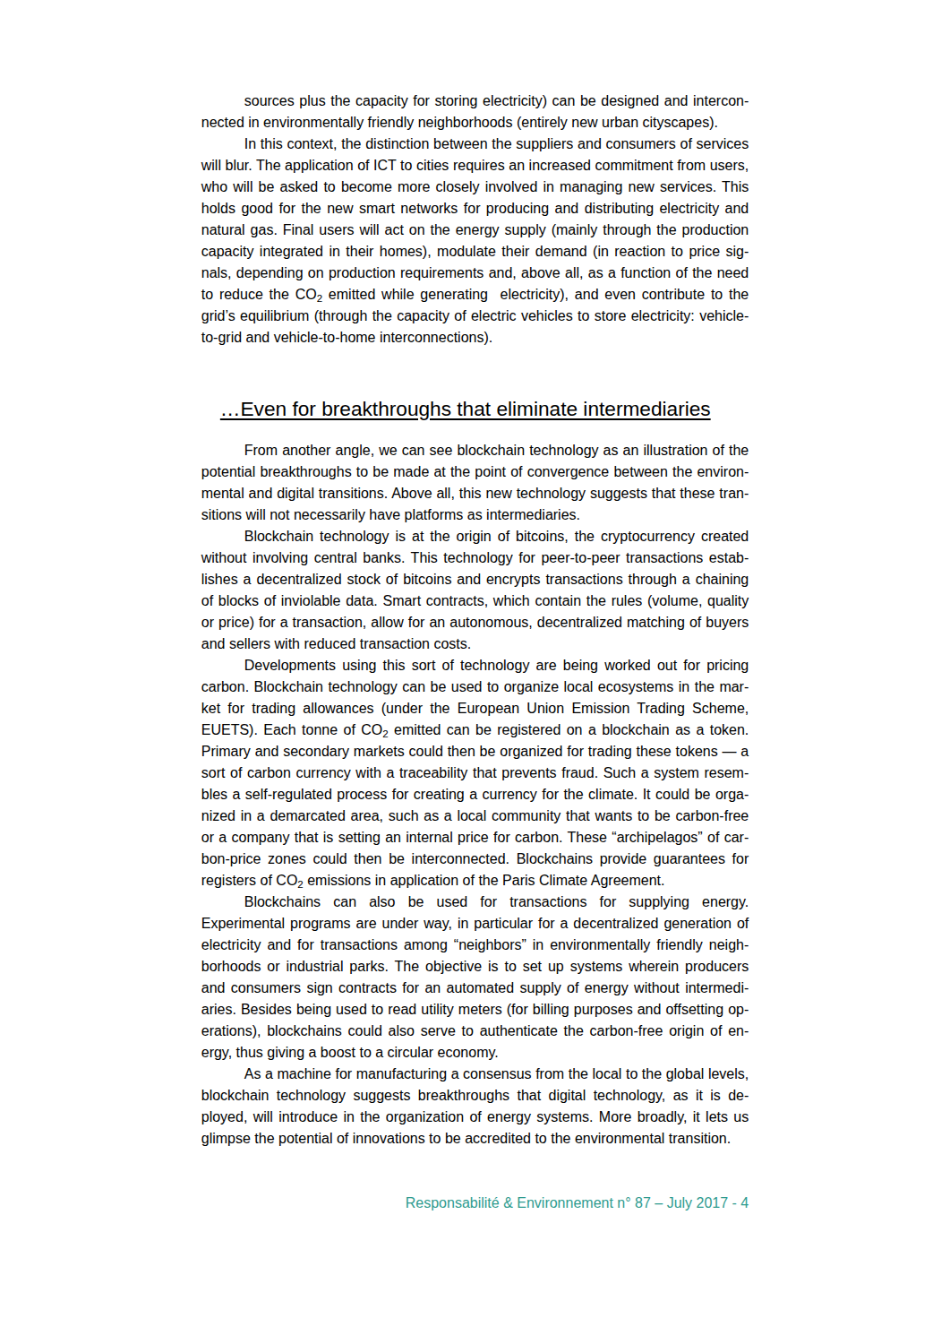sources plus the capacity for storing electricity) can be designed and interconnected in environmentally friendly neighborhoods (entirely new urban cityscapes).
In this context, the distinction between the suppliers and consumers of services will blur. The application of ICT to cities requires an increased commitment from users, who will be asked to become more closely involved in managing new services. This holds good for the new smart networks for producing and distributing electricity and natural gas. Final users will act on the energy supply (mainly through the production capacity integrated in their homes), modulate their demand (in reaction to price signals, depending on production requirements and, above all, as a function of the need to reduce the CO2 emitted while generating electricity), and even contribute to the grid’s equilibrium (through the capacity of electric vehicles to store electricity: vehicle-to-grid and vehicle-to-home interconnections).
…Even for breakthroughs that eliminate intermediaries
From another angle, we can see blockchain technology as an illustration of the potential breakthroughs to be made at the point of convergence between the environmental and digital transitions. Above all, this new technology suggests that these transitions will not necessarily have platforms as intermediaries.
Blockchain technology is at the origin of bitcoins, the cryptocurrency created without involving central banks. This technology for peer-to-peer transactions establishes a decentralized stock of bitcoins and encrypts transactions through a chaining of blocks of inviolable data. Smart contracts, which contain the rules (volume, quality or price) for a transaction, allow for an autonomous, decentralized matching of buyers and sellers with reduced transaction costs.
Developments using this sort of technology are being worked out for pricing carbon. Blockchain technology can be used to organize local ecosystems in the market for trading allowances (under the European Union Emission Trading Scheme, EUETS). Each tonne of CO2 emitted can be registered on a blockchain as a token. Primary and secondary markets could then be organized for trading these tokens — a sort of carbon currency with a traceability that prevents fraud. Such a system resembles a self-regulated process for creating a currency for the climate. It could be organized in a demarcated area, such as a local community that wants to be carbon-free or a company that is setting an internal price for carbon. These “archipelagos” of carbon-price zones could then be interconnected. Blockchains provide guarantees for registers of CO2 emissions in application of the Paris Climate Agreement.
Blockchains can also be used for transactions for supplying energy. Experimental programs are under way, in particular for a decentralized generation of electricity and for transactions among “neighbors” in environmentally friendly neighborhoods or industrial parks. The objective is to set up systems wherein producers and consumers sign contracts for an automated supply of energy without intermediaries. Besides being used to read utility meters (for billing purposes and offsetting operations), blockchains could also serve to authenticate the carbon-free origin of energy, thus giving a boost to a circular economy.
As a machine for manufacturing a consensus from the local to the global levels, blockchain technology suggests breakthroughs that digital technology, as it is deployed, will introduce in the organization of energy systems. More broadly, it lets us glimpse the potential of innovations to be accredited to the environmental transition.
Responsabilité & Environnement n° 87 – July 2017 - 4